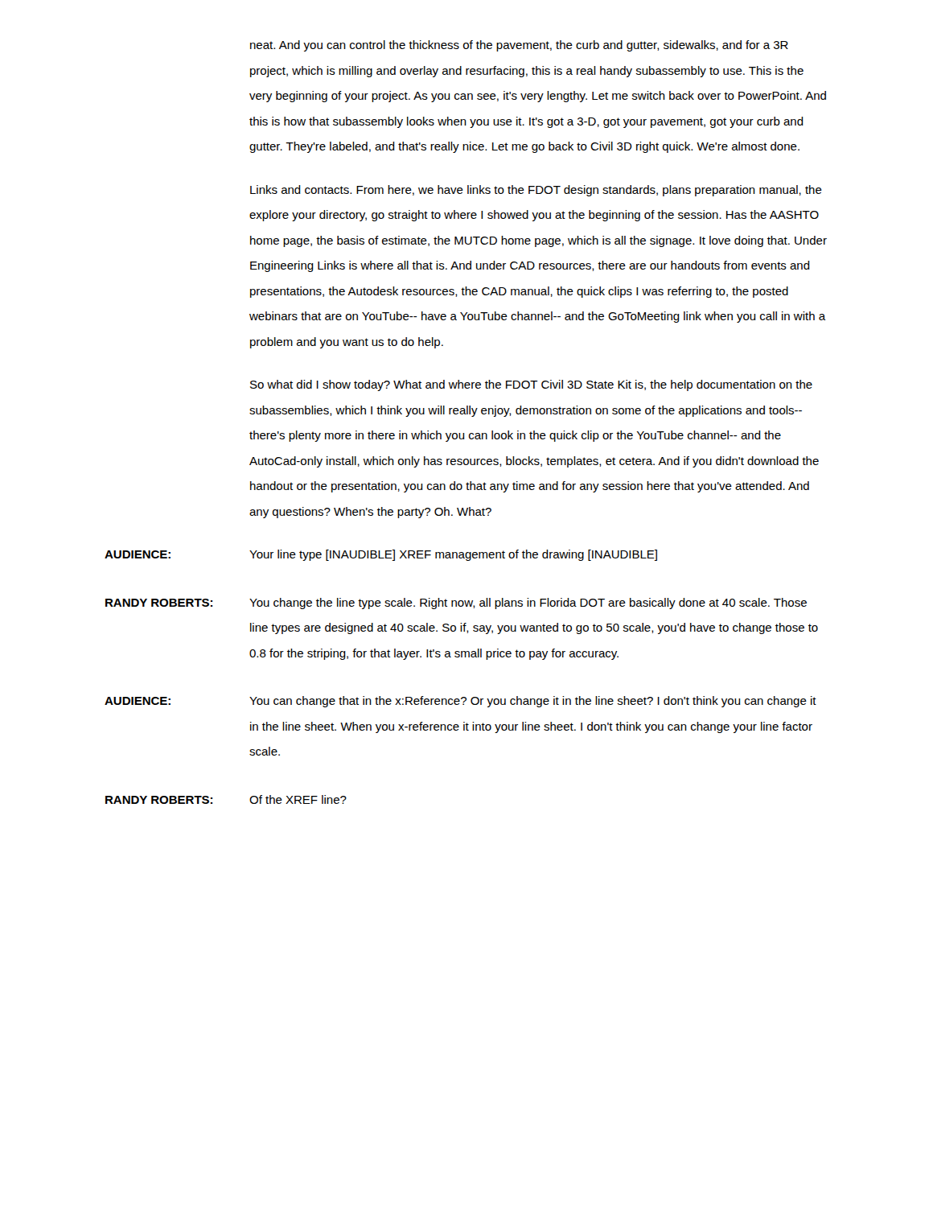neat. And you can control the thickness of the pavement, the curb and gutter, sidewalks, and for a 3R project, which is milling and overlay and resurfacing, this is a real handy subassembly to use. This is the very beginning of your project. As you can see, it's very lengthy. Let me switch back over to PowerPoint. And this is how that subassembly looks when you use it. It's got a 3-D, got your pavement, got your curb and gutter. They're labeled, and that's really nice. Let me go back to Civil 3D right quick. We're almost done.
Links and contacts. From here, we have links to the FDOT design standards, plans preparation manual, the explore your directory, go straight to where I showed you at the beginning of the session. Has the AASHTO home page, the basis of estimate, the MUTCD home page, which is all the signage. It love doing that. Under Engineering Links is where all that is. And under CAD resources, there are our handouts from events and presentations, the Autodesk resources, the CAD manual, the quick clips I was referring to, the posted webinars that are on YouTube-- have a YouTube channel-- and the GoToMeeting link when you call in with a problem and you want us to do help.
So what did I show today? What and where the FDOT Civil 3D State Kit is, the help documentation on the subassemblies, which I think you will really enjoy, demonstration on some of the applications and tools-- there's plenty more in there in which you can look in the quick clip or the YouTube channel-- and the AutoCad-only install, which only has resources, blocks, templates, et cetera. And if you didn't download the handout or the presentation, you can do that any time and for any session here that you've attended. And any questions? When's the party? Oh. What?
Audience:
Your line type [INAUDIBLE] XREF management of the drawing [INAUDIBLE]
Randy Roberts:
You change the line type scale. Right now, all plans in Florida DOT are basically done at 40 scale. Those line types are designed at 40 scale. So if, say, you wanted to go to 50 scale, you'd have to change those to 0.8 for the striping, for that layer. It's a small price to pay for accuracy.
Audience:
You can change that in the x:Reference? Or you change it in the line sheet? I don't think you can change it in the line sheet. When you x-reference it into your line sheet. I don't think you can change your line factor scale.
Randy Roberts:
Of the XREF line?